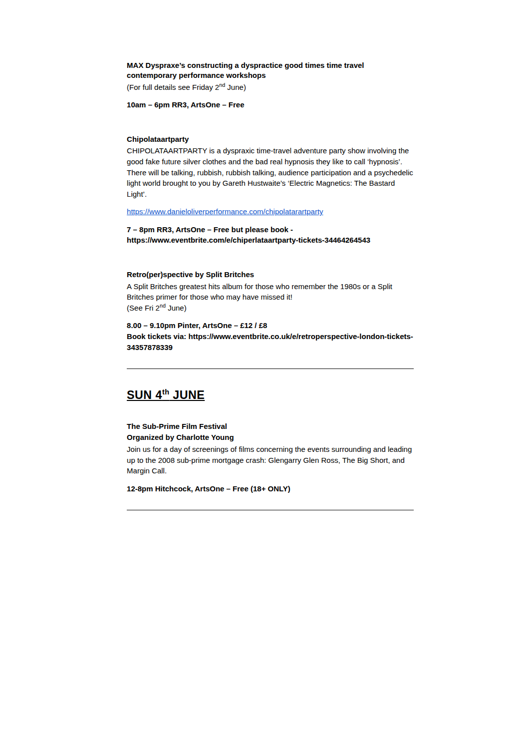MAX Dyspraxe’s constructing a dyspractice good times time travel contemporary performance workshops
(For full details see Friday 2nd June)
10am – 6pm RR3, ArtsOne – Free
Chipolataartparty
CHIPOLATAARTPARTY is a dyspraxic time-travel adventure party show involving the good fake future silver clothes and the bad real hypnosis they like to call ‘hypnosis’. There will be talking, rubbish, rubbish talking, audience participation and a psychedelic light world brought to you by Gareth Hustwaite’s ‘Electric Magnetics: The Bastard Light’.
https://www.danieloliverperformance.com/chipolatarartparty
7 – 8pm RR3, ArtsOne – Free but please book -
https://www.eventbrite.com/e/chiperlataartparty-tickets-34464264543
Retro(per)spective by Split Britches
A Split Britches greatest hits album for those who remember the 1980s or a Split Britches primer for those who may have missed it!
(See Fri 2nd June)
8.00 – 9.10pm Pinter, ArtsOne – £12 / £8
Book tickets via: https://www.eventbrite.co.uk/e/retroperspective-london-tickets-34357878339
SUN 4th JUNE
The Sub-Prime Film Festival
Organized by Charlotte Young
Join us for a day of screenings of films concerning the events surrounding and leading up to the 2008 sub-prime mortgage crash: Glengarry Glen Ross, The Big Short, and Margin Call.
12-8pm Hitchcock, ArtsOne – Free (18+ ONLY)